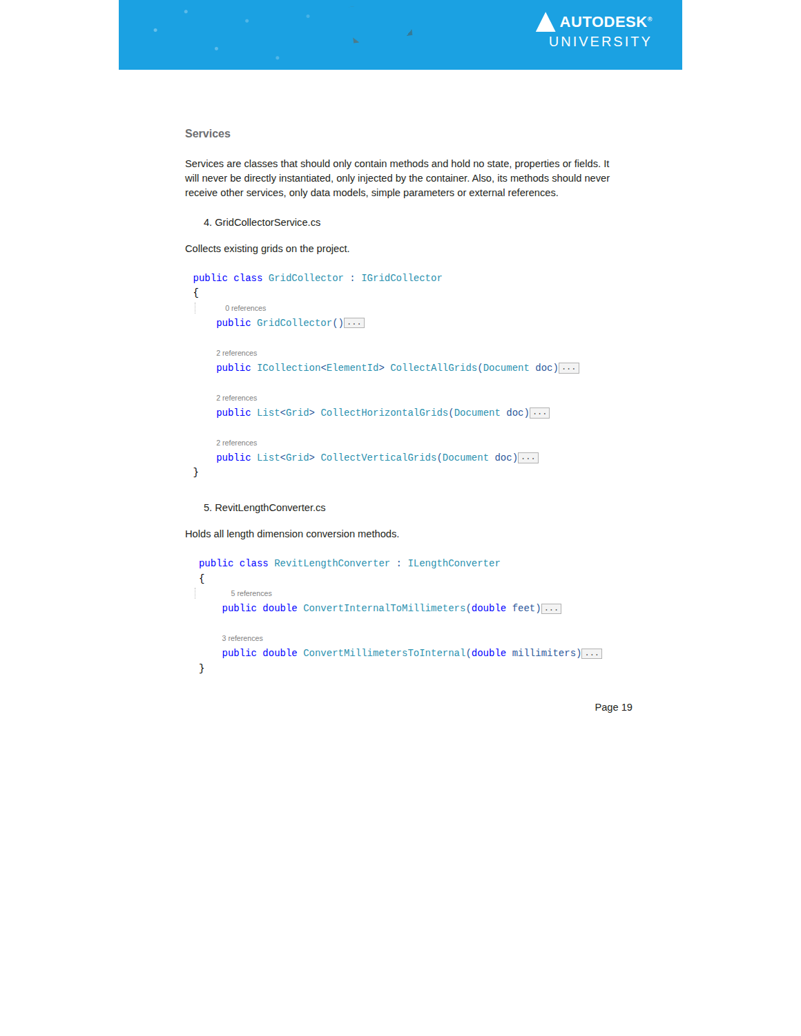AUTODESK®
UNIVERSITY
Services
Services are classes that should only contain methods and hold no state, properties or fields. It will never be directly instantiated, only injected by the container. Also, its methods should never receive other services, only data models, simple parameters or external references.
GridCollectorService.cs
Collects existing grids on the project.
public class GridCollector : IGridCollector { 0 references public GridCollector()... 2 references public ICollection<ElementId> CollectAllGrids(Document doc)... 2 references public List<Grid> CollectHorizontalGrids(Document doc)... 2 references public List<Grid> CollectVerticalGrids(Document doc)... }
RevitLengthConverter.cs
Holds all length dimension conversion methods.
public class RevitLengthConverter : ILengthConverter { 5 references public double ConvertInternalToMillimeters(double feet)... 3 references public double ConvertMillimetersToInternal(double millimiters)... }
Page 19